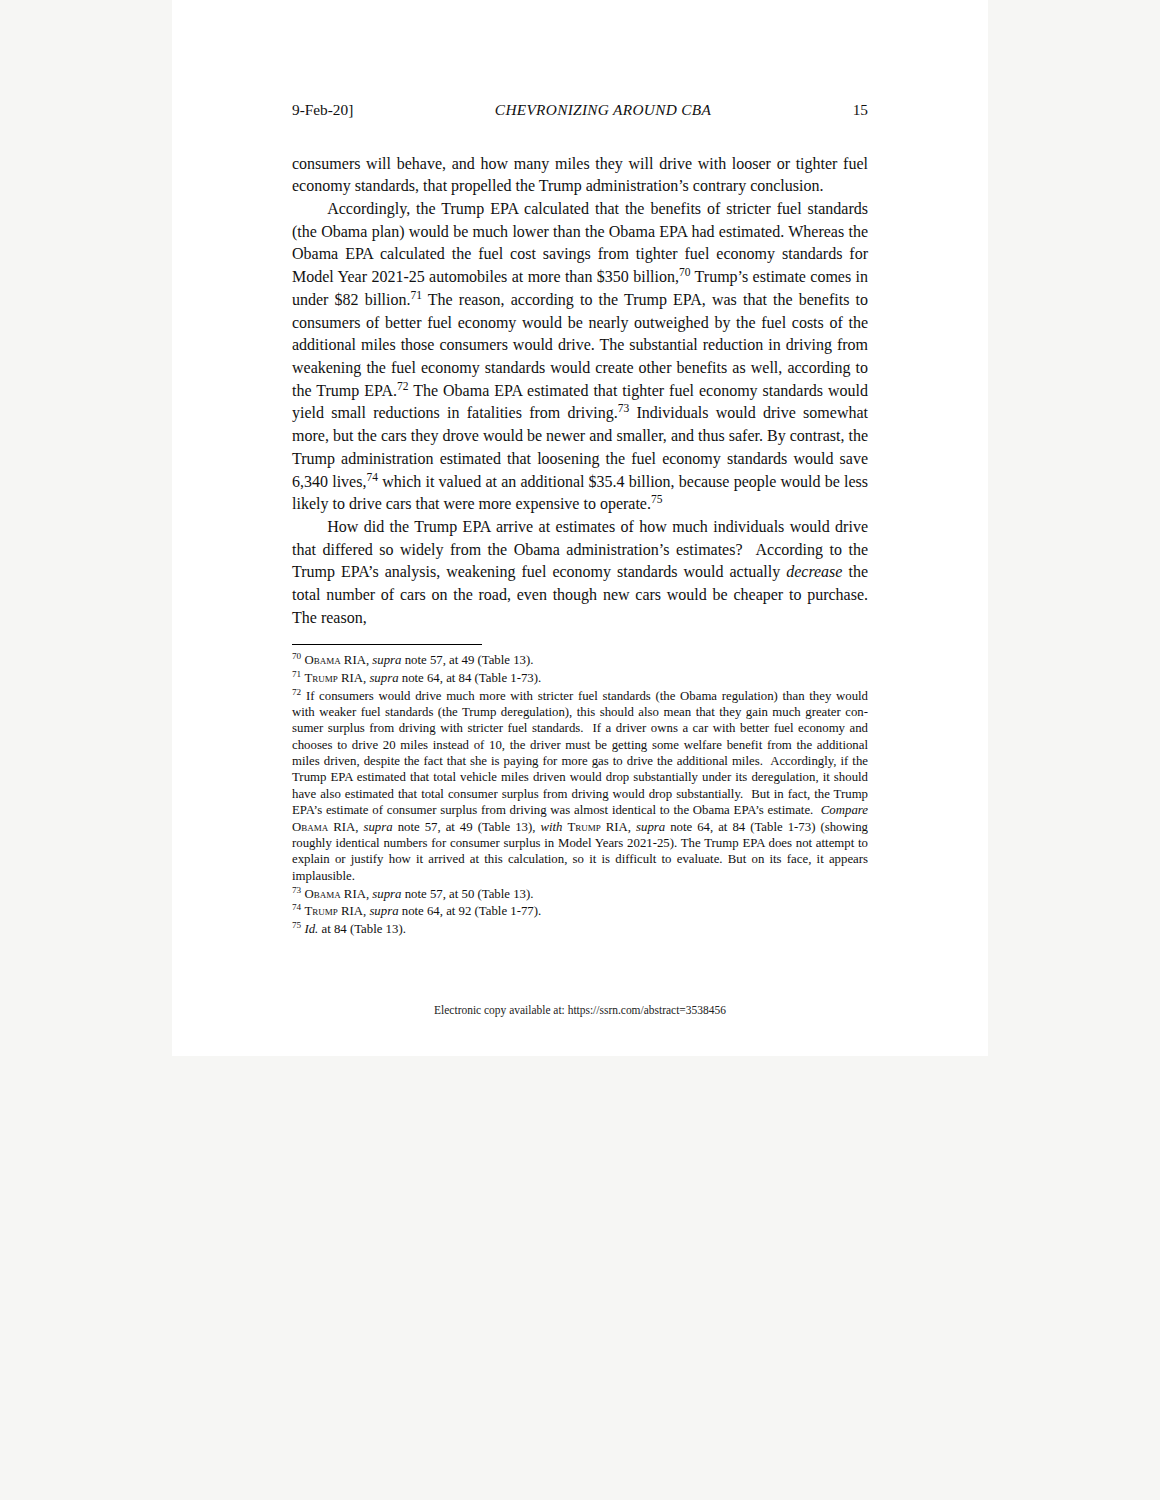9-Feb-20] CHEVRONIZING AROUND CBA 15
consumers will behave, and how many miles they will drive with looser or tighter fuel economy standards, that propelled the Trump administration’s contrary conclusion.
Accordingly, the Trump EPA calculated that the benefits of stricter fuel standards (the Obama plan) would be much lower than the Obama EPA had estimated. Whereas the Obama EPA calculated the fuel cost savings from tighter fuel economy standards for Model Year 2021-25 automobiles at more than $350 billion,70 Trump’s estimate comes in under $82 billion.71 The reason, according to the Trump EPA, was that the benefits to consumers of better fuel economy would be nearly outweighed by the fuel costs of the additional miles those consumers would drive. The substantial reduction in driving from weakening the fuel economy standards would create other benefits as well, according to the Trump EPA.72 The Obama EPA estimated that tighter fuel economy standards would yield small reductions in fatalities from driving.73 Individuals would drive somewhat more, but the cars they drove would be newer and smaller, and thus safer. By contrast, the Trump administration estimated that loosening the fuel economy standards would save 6,340 lives,74 which it valued at an additional $35.4 billion, because people would be less likely to drive cars that were more expensive to operate.75
How did the Trump EPA arrive at estimates of how much individuals would drive that differed so widely from the Obama administration’s estimates? According to the Trump EPA’s analysis, weakening fuel economy standards would actually decrease the total number of cars on the road, even though new cars would be cheaper to purchase. The reason,
70 Obama RIA, supra note 57, at 49 (Table 13).
71 Trump RIA, supra note 64, at 84 (Table 1-73).
72 If consumers would drive much more with stricter fuel standards (the Obama regulation) than they would with weaker fuel standards (the Trump deregulation), this should also mean that they gain much greater consumer surplus from driving with stricter fuel standards. If a driver owns a car with better fuel economy and chooses to drive 20 miles instead of 10, the driver must be getting some welfare benefit from the additional miles driven, despite the fact that she is paying for more gas to drive the additional miles. Accordingly, if the Trump EPA estimated that total vehicle miles driven would drop substantially under its deregulation, it should have also estimated that total consumer surplus from driving would drop substantially. But in fact, the Trump EPA’s estimate of consumer surplus from driving was almost identical to the Obama EPA’s estimate. Compare Obama RIA, supra note 57, at 49 (Table 13), with Trump RIA, supra note 64, at 84 (Table 1-73) (showing roughly identical numbers for consumer surplus in Model Years 2021-25). The Trump EPA does not attempt to explain or justify how it arrived at this calculation, so it is difficult to evaluate. But on its face, it appears implausible.
73 Obama RIA, supra note 57, at 50 (Table 13).
74 Trump RIA, supra note 64, at 92 (Table 1-77).
75 Id. at 84 (Table 13).
Electronic copy available at: https://ssrn.com/abstract=3538456